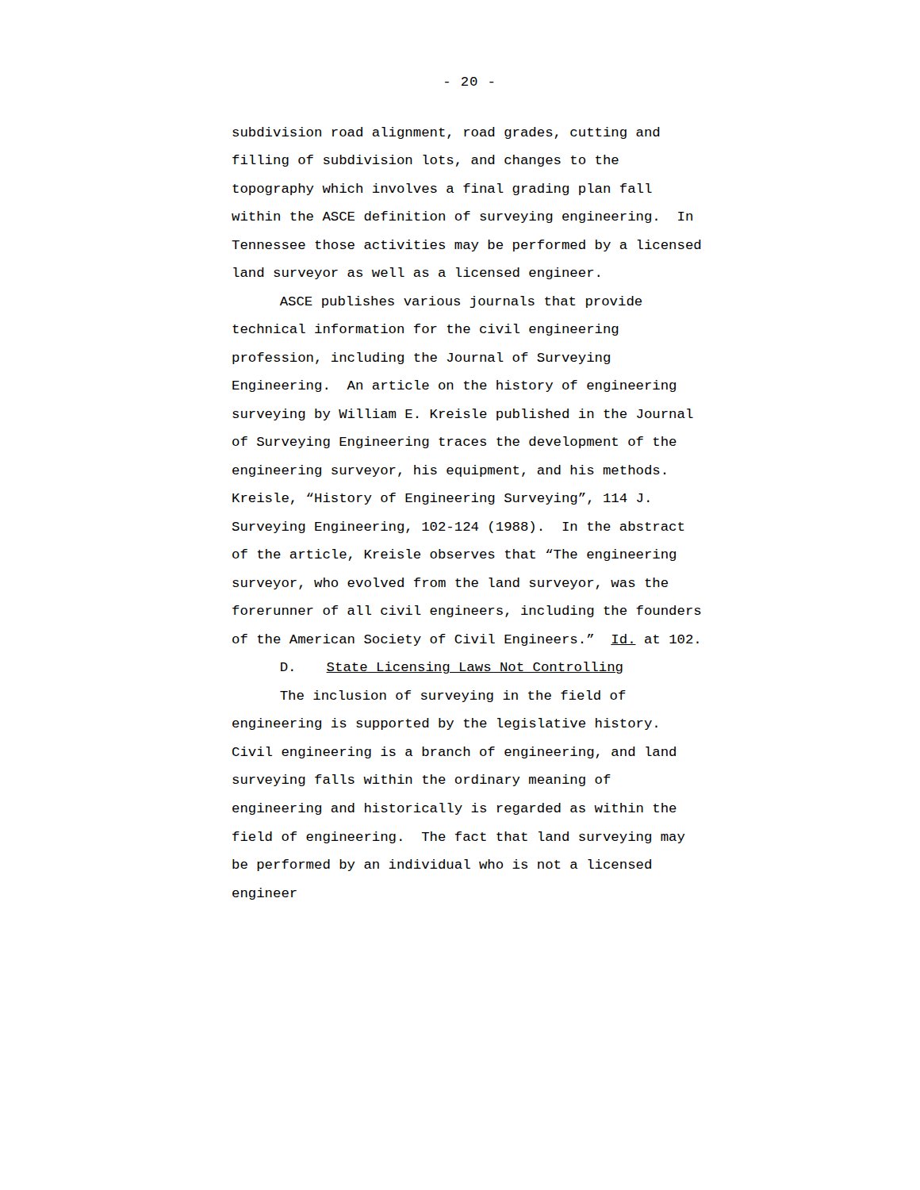- 20 -
subdivision road alignment, road grades, cutting and filling of subdivision lots, and changes to the topography which involves a final grading plan fall within the ASCE definition of surveying engineering. In Tennessee those activities may be performed by a licensed land surveyor as well as a licensed engineer.
ASCE publishes various journals that provide technical information for the civil engineering profession, including the Journal of Surveying Engineering. An article on the history of engineering surveying by William E. Kreisle published in the Journal of Surveying Engineering traces the development of the engineering surveyor, his equipment, and his methods. Kreisle, “History of Engineering Surveying”, 114 J. Surveying Engineering, 102-124 (1988). In the abstract of the article, Kreisle observes that “The engineering surveyor, who evolved from the land surveyor, was the forerunner of all civil engineers, including the founders of the American Society of Civil Engineers.” Id. at 102.
D. State Licensing Laws Not Controlling
The inclusion of surveying in the field of engineering is supported by the legislative history. Civil engineering is a branch of engineering, and land surveying falls within the ordinary meaning of engineering and historically is regarded as within the field of engineering. The fact that land surveying may be performed by an individual who is not a licensed engineer